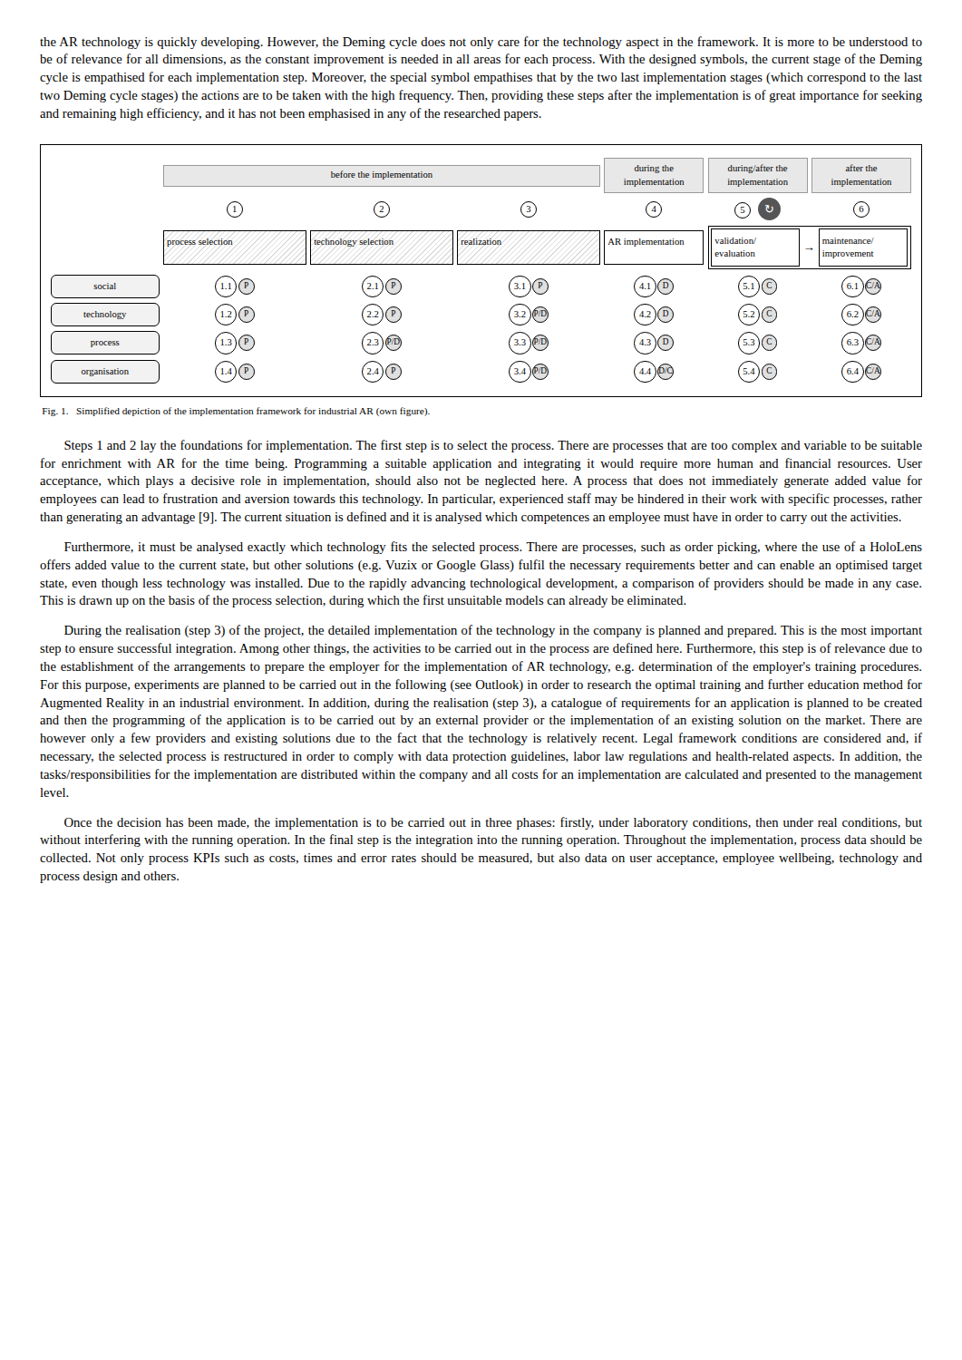the AR technology is quickly developing. However, the Deming cycle does not only care for the technology aspect in the framework. It is more to be understood to be of relevance for all dimensions, as the constant improvement is needed in all areas for each process. With the designed symbols, the current stage of the Deming cycle is empathised for each implementation step. Moreover, the special symbol empathises that by the two last implementation stages (which correspond to the last two Deming cycle stages) the actions are to be taken with the high frequency. Then, providing these steps after the implementation is of great importance for seeking and remaining high efficiency, and it has not been emphasised in any of the researched papers.
| | before the implementation | during the implementation | during/after the implementation | after the implementation |
| | 1 | 2 | 3 | 4 | 5 ↻ | 6 |
| | process selection | technology selection | realization | AR implementation | / validation/ evaluation / → / maintenance/ improvement / |
| social | 1.1 P | 2.1 P | 3.1 P | 4.1 D | 5.1 C | 6.1 C/A |
| technology | 1.2 P | 2.2 P | 3.2 P/D | 4.2 D | 5.2 C | 6.2 C/A |
| process | 1.3 P | 2.3 P/D | 3.3 P/D | 4.3 D | 5.3 C | 6.3 C/A |
| organisation | 1.4 P | 2.4 P | 3.4 P/D | 4.4 D/C | 5.4 C | 6.4 C/A |
Fig. 1. Simplified depiction of the implementation framework for industrial AR (own figure).
Steps 1 and 2 lay the foundations for implementation. The first step is to select the process. There are processes that are too complex and variable to be suitable for enrichment with AR for the time being. Programming a suitable application and integrating it would require more human and financial resources. User acceptance, which plays a decisive role in implementation, should also not be neglected here. A process that does not immediately generate added value for employees can lead to frustration and aversion towards this technology. In particular, experienced staff may be hindered in their work with specific processes, rather than generating an advantage [9]. The current situation is defined and it is analysed which competences an employee must have in order to carry out the activities.
Furthermore, it must be analysed exactly which technology fits the selected process. There are processes, such as order picking, where the use of a HoloLens offers added value to the current state, but other solutions (e.g. Vuzix or Google Glass) fulfil the necessary requirements better and can enable an optimised target state, even though less technology was installed. Due to the rapidly advancing technological development, a comparison of providers should be made in any case. This is drawn up on the basis of the process selection, during which the first unsuitable models can already be eliminated.
During the realisation (step 3) of the project, the detailed implementation of the technology in the company is planned and prepared. This is the most important step to ensure successful integration. Among other things, the activities to be carried out in the process are defined here. Furthermore, this step is of relevance due to the establishment of the arrangements to prepare the employer for the implementation of AR technology, e.g. determination of the employer's training procedures. For this purpose, experiments are planned to be carried out in the following (see Outlook) in order to research the optimal training and further education method for Augmented Reality in an industrial environment. In addition, during the realisation (step 3), a catalogue of requirements for an application is planned to be created and then the programming of the application is to be carried out by an external provider or the implementation of an existing solution on the market. There are however only a few providers and existing solutions due to the fact that the technology is relatively recent. Legal framework conditions are considered and, if necessary, the selected process is restructured in order to comply with data protection guidelines, labor law regulations and health-related aspects. In addition, the tasks/responsibilities for the implementation are distributed within the company and all costs for an implementation are calculated and presented to the management level.
Once the decision has been made, the implementation is to be carried out in three phases: firstly, under laboratory conditions, then under real conditions, but without interfering with the running operation. In the final step is the integration into the running operation. Throughout the implementation, process data should be collected. Not only process KPIs such as costs, times and error rates should be measured, but also data on user acceptance, employee wellbeing, technology and process design and others.